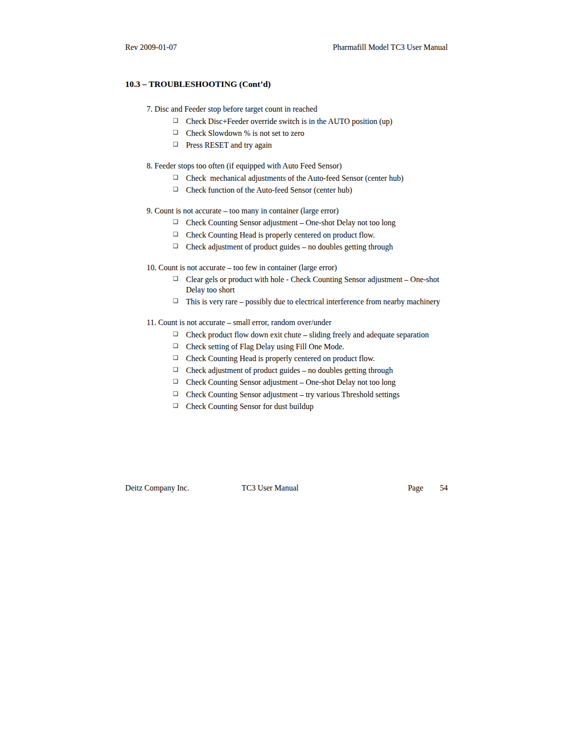Rev 2009-01-07
Pharmafill Model TC3 User Manual
10.3 – TROUBLESHOOTING (Cont’d)
7. Disc and Feeder stop before target count in reached
Check Disc+Feeder override switch is in the AUTO position (up)
Check Slowdown % is not set to zero
Press RESET and try again
8. Feeder stops too often (if equipped with Auto Feed Sensor)
Check mechanical adjustments of the Auto-feed Sensor (center hub)
Check function of the Auto-feed Sensor (center hub)
9. Count is not accurate – too many in container (large error)
Check Counting Sensor adjustment – One-shot Delay not too long
Check Counting Head is properly centered on product flow.
Check adjustment of product guides – no doubles getting through
10. Count is not accurate – too few in container (large error)
Clear gels or product with hole - Check Counting Sensor adjustment – One-shot Delay too short
This is very rare – possibly due to electrical interference from nearby machinery
11. Count is not accurate – small error, random over/under
Check product flow down exit chute – sliding freely and adequate separation
Check setting of Flag Delay using Fill One Mode.
Check Counting Head is properly centered on product flow.
Check adjustment of product guides – no doubles getting through
Check Counting Sensor adjustment – One-shot Delay not too long
Check Counting Sensor adjustment – try various Threshold settings
Check Counting Sensor for dust buildup
Deitz Company Inc.
TC3 User Manual
Page54